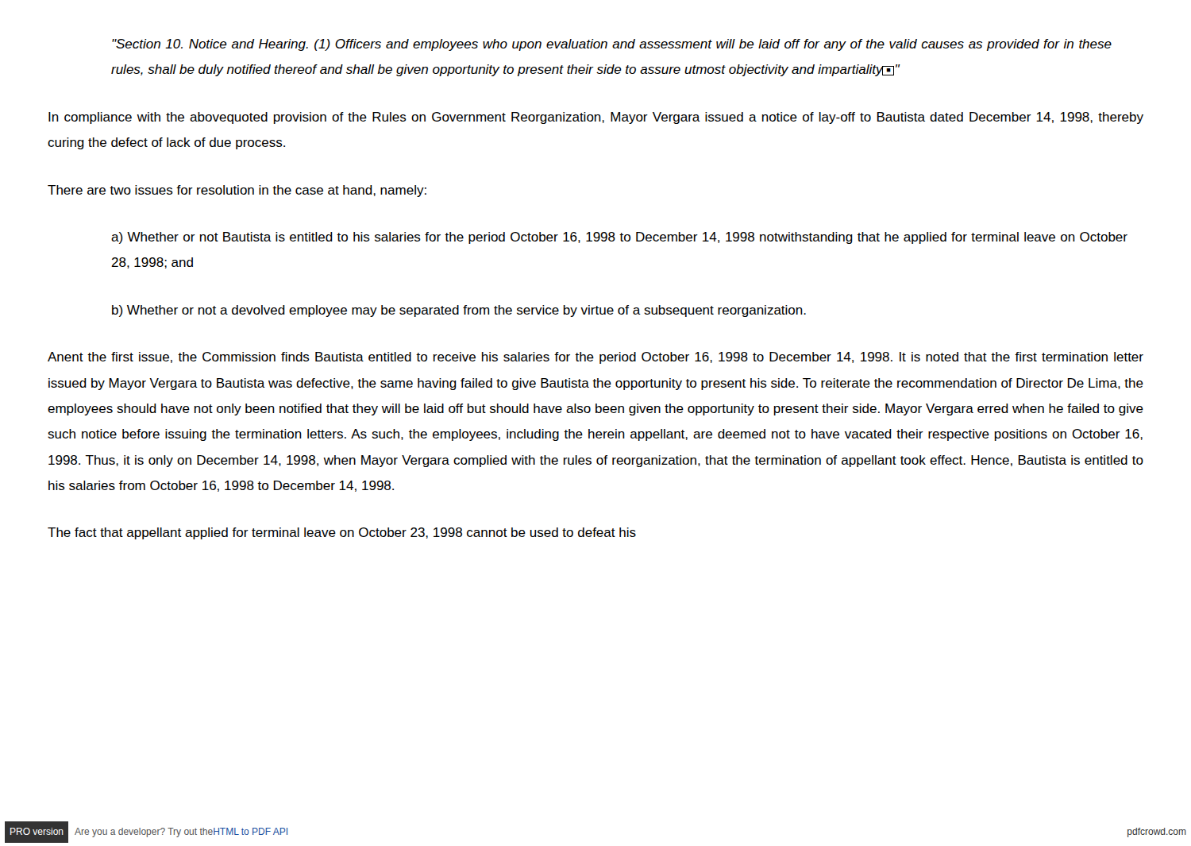"Section 10. Notice and Hearing. (1) Officers and employees who upon evaluation and assessment will be laid off for any of the valid causes as provided for in these rules, shall be duly notified thereof and shall be given opportunity to present their side to assure utmost objectivity and impartiality■"
In compliance with the abovequoted provision of the Rules on Government Reorganization, Mayor Vergara issued a notice of lay-off to Bautista dated December 14, 1998, thereby curing the defect of lack of due process.
There are two issues for resolution in the case at hand, namely:
a) Whether or not Bautista is entitled to his salaries for the period October 16, 1998 to December 14, 1998 notwithstanding that he applied for terminal leave on October 28, 1998; and
b) Whether or not a devolved employee may be separated from the service by virtue of a subsequent reorganization.
Anent the first issue, the Commission finds Bautista entitled to receive his salaries for the period October 16, 1998 to December 14, 1998. It is noted that the first termination letter issued by Mayor Vergara to Bautista was defective, the same having failed to give Bautista the opportunity to present his side. To reiterate the recommendation of Director De Lima, the employees should have not only been notified that they will be laid off but should have also been given the opportunity to present their side. Mayor Vergara erred when he failed to give such notice before issuing the termination letters. As such, the employees, including the herein appellant, are deemed not to have vacated their respective positions on October 16, 1998. Thus, it is only on December 14, 1998, when Mayor Vergara complied with the rules of reorganization, that the termination of appellant took effect. Hence, Bautista is entitled to his salaries from October 16, 1998 to December 14, 1998.
The fact that appellant applied for terminal leave on October 23, 1998 cannot be used to defeat his
PRO version Are you a developer? Try out the HTML to PDF API
pdfcrowd.com